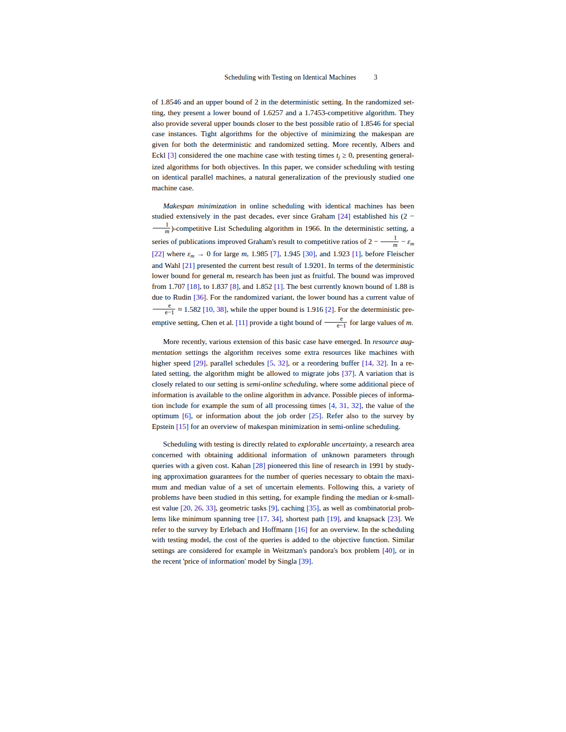Scheduling with Testing on Identical Machines 3
of 1.8546 and an upper bound of 2 in the deterministic setting. In the randomized setting, they present a lower bound of 1.6257 and a 1.7453-competitive algorithm. They also provide several upper bounds closer to the best possible ratio of 1.8546 for special case instances. Tight algorithms for the objective of minimizing the makespan are given for both the deterministic and randomized setting. More recently, Albers and Eckl [3] considered the one machine case with testing times tj ≥ 0, presenting generalized algorithms for both objectives. In this paper, we consider scheduling with testing on identical parallel machines, a natural generalization of the previously studied one machine case.
Makespan minimization in online scheduling with identical machines has been studied extensively in the past decades, ever since Graham [24] established his (2 − 1 m)-competitive List Scheduling algorithm in 1966. In the deterministic setting, a series of publications improved Graham's result to competitive ratios of 2 − 1 m − εm [22] where εm → 0 for large m, 1.985 [7], 1.945 [30], and 1.923 [1], before Fleischer and Wahl [21] presented the current best result of 1.9201. In terms of the deterministic lower bound for general m, research has been just as fruitful. The bound was improved from 1.707 [18], to 1.837 [8], and 1.852 [1]. The best currently known bound of 1.88 is due to Rudin [36]. For the randomized variant, the lower bound has a current value of ee−1 ≈ 1.582 [10, 38], while the upper bound is 1.916 [2]. For the deterministic preemptive setting, Chen et al. [11] provide a tight bound of ee−1 for large values of m.
More recently, various extension of this basic case have emerged. In resource augmentation settings the algorithm receives some extra resources like machines with higher speed [29], parallel schedules [5, 32], or a reordering buffer [14, 32]. In a related setting, the algorithm might be allowed to migrate jobs [37]. A variation that is closely related to our setting is semi-online scheduling, where some additional piece of information is available to the online algorithm in advance. Possible pieces of information include for example the sum of all processing times [4, 31, 32], the value of the optimum [6], or information about the job order [25]. Refer also to the survey by Epstein [15] for an overview of makespan minimization in semi-online scheduling.
Scheduling with testing is directly related to explorable uncertainty, a research area concerned with obtaining additional information of unknown parameters through queries with a given cost. Kahan [28] pioneered this line of research in 1991 by studying approximation guarantees for the number of queries necessary to obtain the maximum and median value of a set of uncertain elements. Following this, a variety of problems have been studied in this setting, for example finding the median or k-smallest value [20, 26, 33], geometric tasks [9], caching [35], as well as combinatorial problems like minimum spanning tree [17, 34], shortest path [19], and knapsack [23]. We refer to the survey by Erlebach and Hoffmann [16] for an overview. In the scheduling with testing model, the cost of the queries is added to the objective function. Similar settings are considered for example in Weitzman's pandora's box problem [40], or in the recent 'price of information' model by Singla [39].